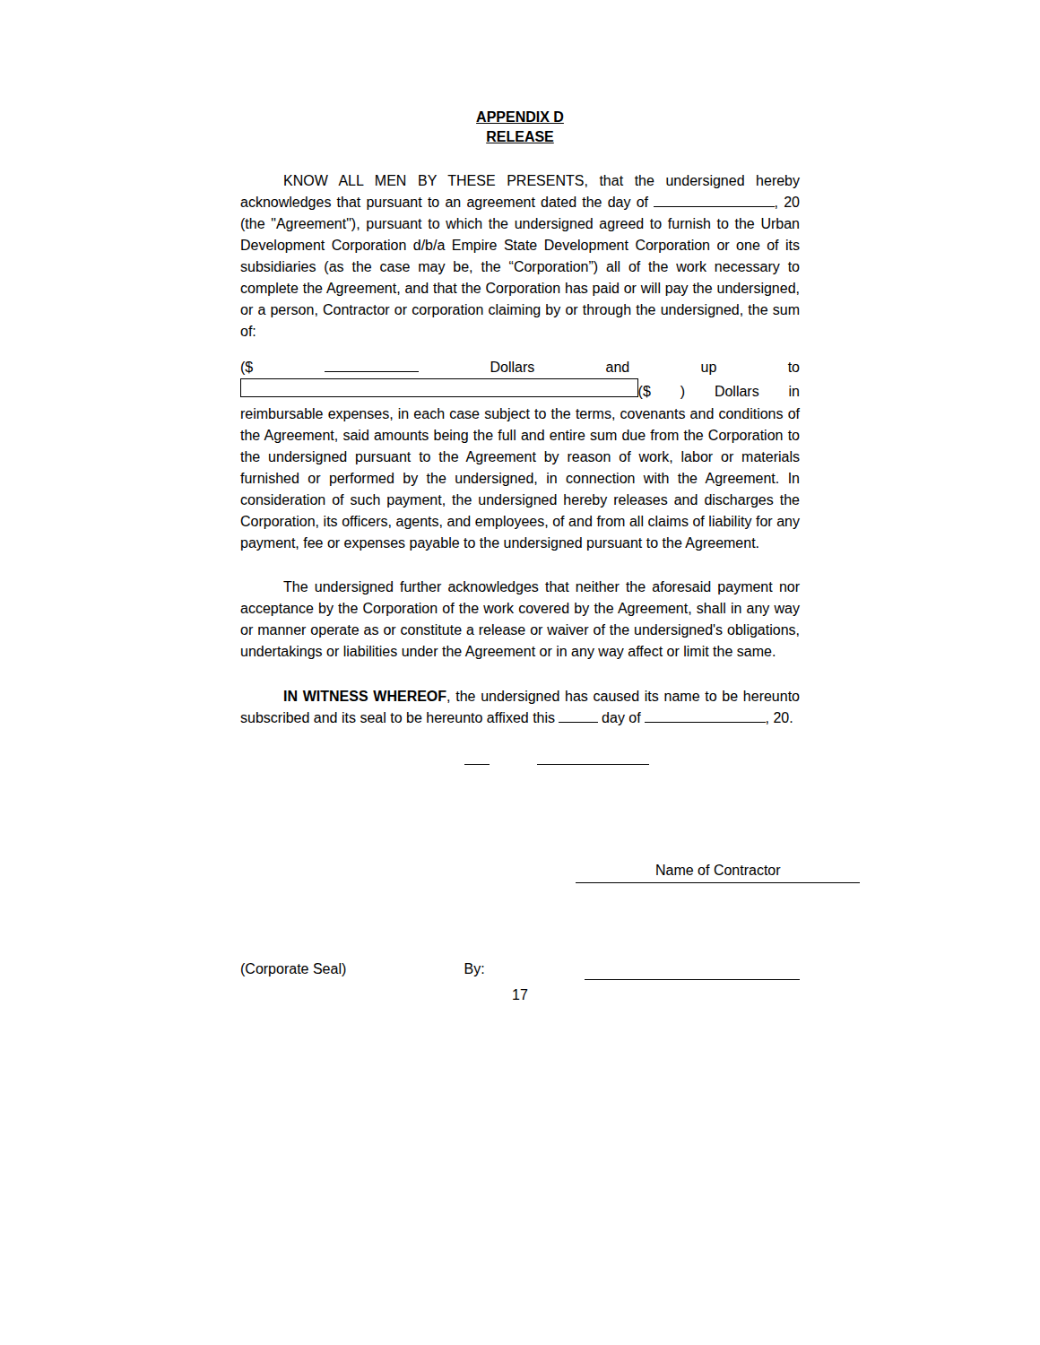APPENDIX D
RELEASE
KNOW ALL MEN BY THESE PRESENTS, that the undersigned hereby acknowledges that pursuant to an agreement dated the day of , 20 (the "Agreement"), pursuant to which the undersigned agreed to furnish to the Urban Development Corporation d/b/a Empire State Development Corporation or one of its subsidiaries (as the case may be, the “Corporation”) all of the work necessary to complete the Agreement, and that the Corporation has paid or will pay the undersigned, or a person, Contractor or corporation claiming by or through the undersigned, the sum of:
($ Dollars and up to ($ ) Dollars in reimbursable expenses, in each case subject to the terms, covenants and conditions of the Agreement, said amounts being the full and entire sum due from the Corporation to the undersigned pursuant to the Agreement by reason of work, labor or materials furnished or performed by the undersigned, in connection with the Agreement. In consideration of such payment, the undersigned hereby releases and discharges the Corporation, its officers, agents, and employees, of and from all claims of liability for any payment, fee or expenses payable to the undersigned pursuant to the Agreement.
The undersigned further acknowledges that neither the aforesaid payment nor acceptance by the Corporation of the work covered by the Agreement, shall in any way or manner operate as or constitute a release or waiver of the undersigned's obligations, undertakings or liabilities under the Agreement or in any way affect or limit the same.
IN WITNESS WHEREOF, the undersigned has caused its name to be hereunto subscribed and its seal to be hereunto affixed this day of , 20.
Name of Contractor
(Corporate Seal)
By:
17